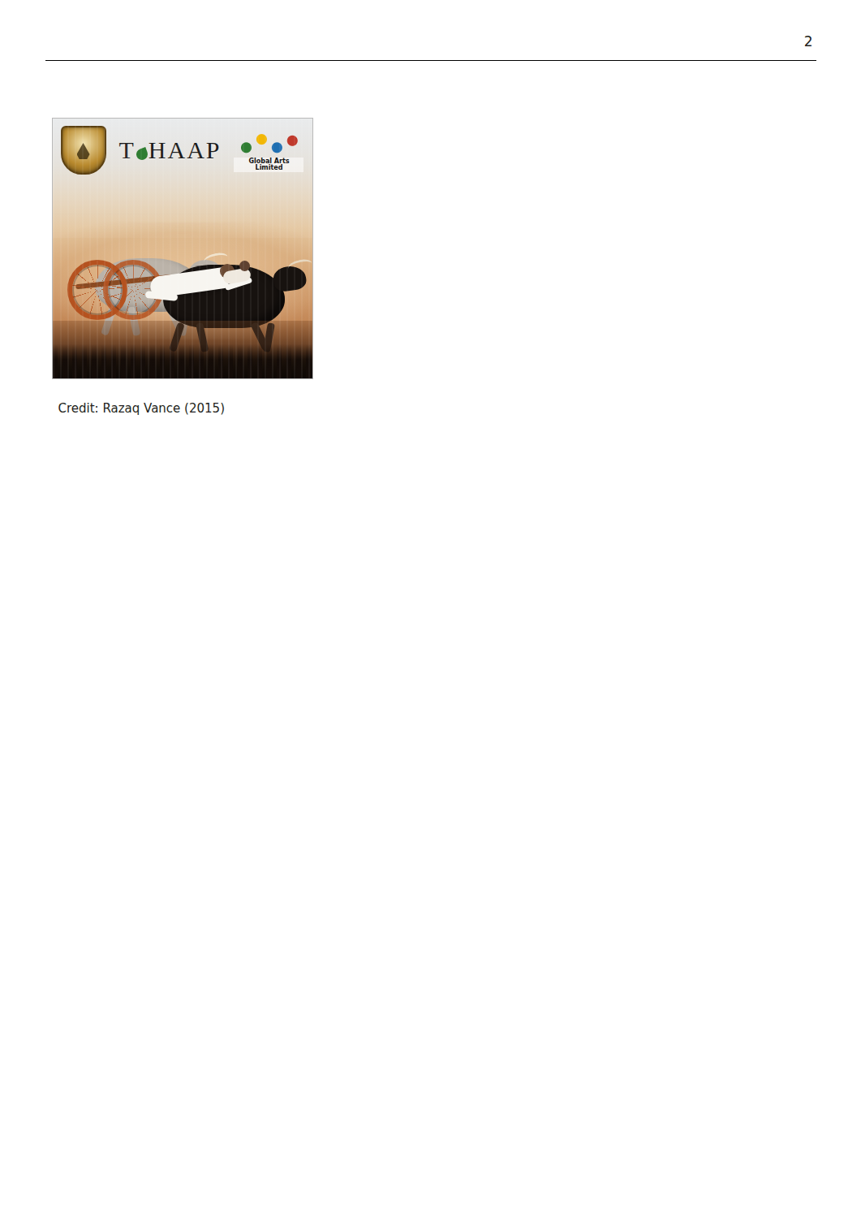2
T HAAP
Global Arts Limited
Credit: Razaq Vance (2015)